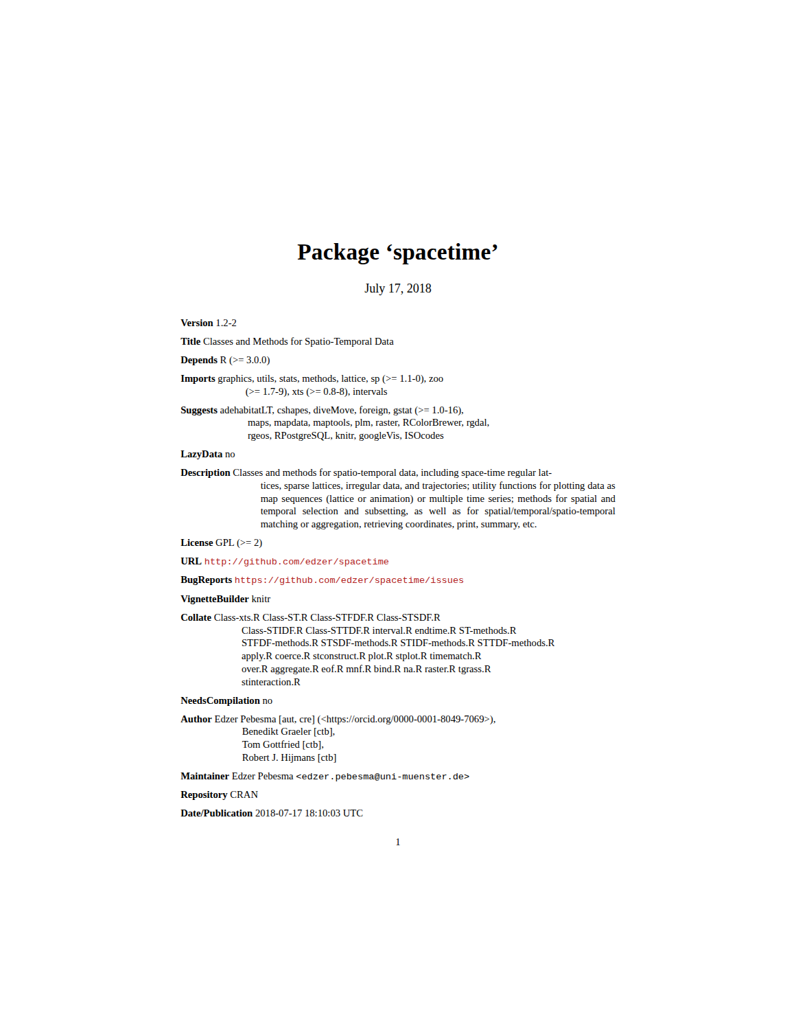Package ‘spacetime’
July 17, 2018
Version
1.2-2
Title
Classes and Methods for Spatio-Temporal Data
Depends
R (>= 3.0.0)
Imports
graphics, utils, stats, methods, lattice, sp (>= 1.1-0), zoo (>= 1.7-9), xts (>= 0.8-8), intervals
Suggests
adehabitatLT, cshapes, diveMove, foreign, gstat (>= 1.0-16), maps, mapdata, maptools, plm, raster, RColorBrewer, rgdal, rgeos, RPostgreSQL, knitr, googleVis, ISOcodes
LazyData
no
Description
Classes and methods for spatio-temporal data, including space-time regular lat-
tices, sparse lattices, irregular data, and trajectories; utility functions for plotting data as map sequences (lattice or animation) or multiple time series; methods for spatial and temporal selection and subsetting, as well as for spatial/temporal/spatio-temporal matching or aggregation, retrieving coordinates, print, summary, etc.
License
GPL (>= 2)
URL
http://github.com/edzer/spacetime
BugReports
https://github.com/edzer/spacetime/issues
VignetteBuilder
knitr
Collate
Class-xts.R Class-ST.R Class-STFDF.R Class-STSDF.R Class-STIDF.R Class-STTDF.R interval.R endtime.R ST-methods.R STFDF-methods.R STSDF-methods.R STIDF-methods.R STTDF-methods.R apply.R coerce.R stconstruct.R plot.R stplot.R timematch.R over.R aggregate.R eof.R mnf.R bind.R na.R raster.R tgrass.R stinteraction.R
NeedsCompilation
no
Author
Edzer Pebesma [aut, cre] (<https://orcid.org/0000-0001-8049-7069>), Benedikt Graeler [ctb], Tom Gottfried [ctb], Robert J. Hijmans [ctb]
Maintainer
Edzer Pebesma <edzer.pebesma@uni-muenster.de>
Repository
CRAN
Date/Publication
2018-07-17 18:10:03 UTC
1